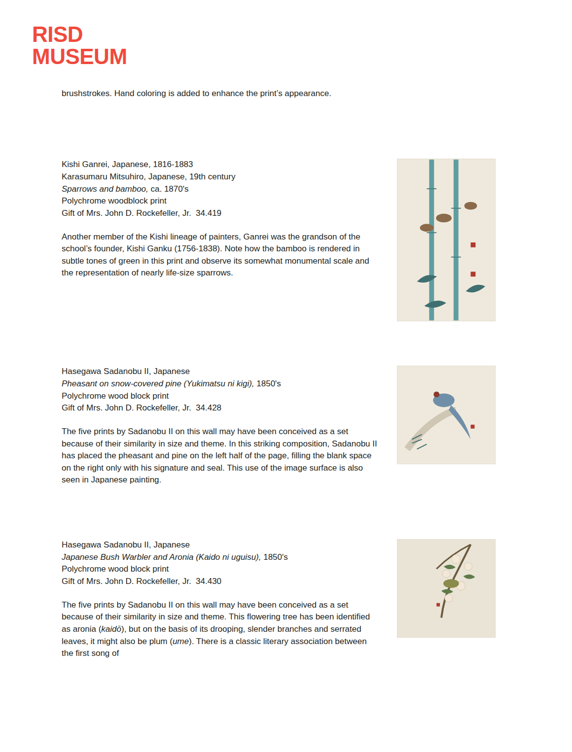RISD MUSEUM
brushstrokes. Hand coloring is added to enhance the print’s appearance.
Kishi Ganrei, Japanese, 1816-1883 Karasumaru Mitsuhiro, Japanese, 19th century Sparrows and bamboo, ca. 1870's Polychrome woodblock print Gift of Mrs. John D. Rockefeller, Jr. 34.419
Another member of the Kishi lineage of painters, Ganrei was the grandson of the school’s founder, Kishi Ganku (1756-1838). Note how the bamboo is rendered in subtle tones of green in this print and observe its somewhat monumental scale and the representation of nearly life-size sparrows.
Hasegawa Sadanobu II, Japanese Pheasant on snow-covered pine (Yukimatsu ni kigi), 1850's Polychrome wood block print Gift of Mrs. John D. Rockefeller, Jr. 34.428
The five prints by Sadanobu II on this wall may have been conceived as a set because of their similarity in size and theme. In this striking composition, Sadanobu II has placed the pheasant and pine on the left half of the page, filling the blank space on the right only with his signature and seal. This use of the image surface is also seen in Japanese painting.
Hasegawa Sadanobu II, Japanese Japanese Bush Warbler and Aronia (Kaido ni uguisu), 1850's Polychrome wood block print Gift of Mrs. John D. Rockefeller, Jr. 34.430
The five prints by Sadanobu II on this wall may have been conceived as a set because of their similarity in size and theme. This flowering tree has been identified as aronia (kaidō), but on the basis of its drooping, slender branches and serrated leaves, it might also be plum (ume). There is a classic literary association between the first song of